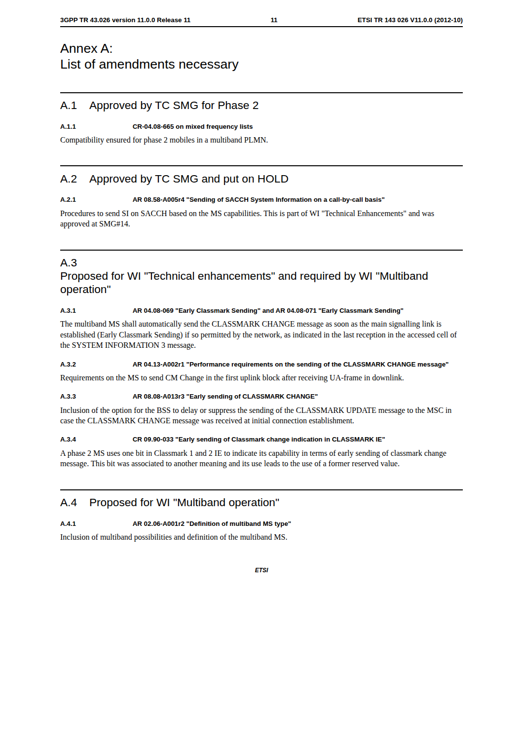3GPP TR 43.026 version 11.0.0 Release 11 11 ETSI TR 143 026 V11.0.0 (2012-10)
Annex A:
List of amendments necessary
A.1 Approved by TC SMG for Phase 2
A.1.1 CR-04.08-665 on mixed frequency lists
Compatibility ensured for phase 2 mobiles in a multiband PLMN.
A.2 Approved by TC SMG and put on HOLD
A.2.1 AR 08.58-A005r4 "Sending of SACCH System Information on a call-by-call basis"
Procedures to send SI on SACCH based on the MS capabilities. This is part of WI "Technical Enhancements" and was approved at SMG#14.
A.3 Proposed for WI "Technical enhancements" and required by WI "Multiband operation"
A.3.1 AR 04.08-069 "Early Classmark Sending" and AR 04.08-071 "Early Classmark Sending"
The multiband MS shall automatically send the CLASSMARK CHANGE message as soon as the main signalling link is established (Early Classmark Sending) if so permitted by the network, as indicated in the last reception in the accessed cell of the SYSTEM INFORMATION 3 message.
A.3.2 AR 04.13-A002r1 "Performance requirements on the sending of the CLASSMARK CHANGE message"
Requirements on the MS to send CM Change in the first uplink block after receiving UA-frame in downlink.
A.3.3 AR 08.08-A013r3 "Early sending of CLASSMARK CHANGE"
Inclusion of the option for the BSS to delay or suppress the sending of the CLASSMARK UPDATE message to the MSC in case the CLASSMARK CHANGE message was received at initial connection establishment.
A.3.4 CR 09.90-033 "Early sending of Classmark change indication in CLASSMARK IE"
A phase 2 MS uses one bit in Classmark 1 and 2 IE to indicate its capability in terms of early sending of classmark change message. This bit was associated to another meaning and its use leads to the use of a former reserved value.
A.4 Proposed for WI "Multiband operation"
A.4.1 AR 02.06-A001r2 "Definition of multiband MS type"
Inclusion of multiband possibilities and definition of the multiband MS.
ETSI